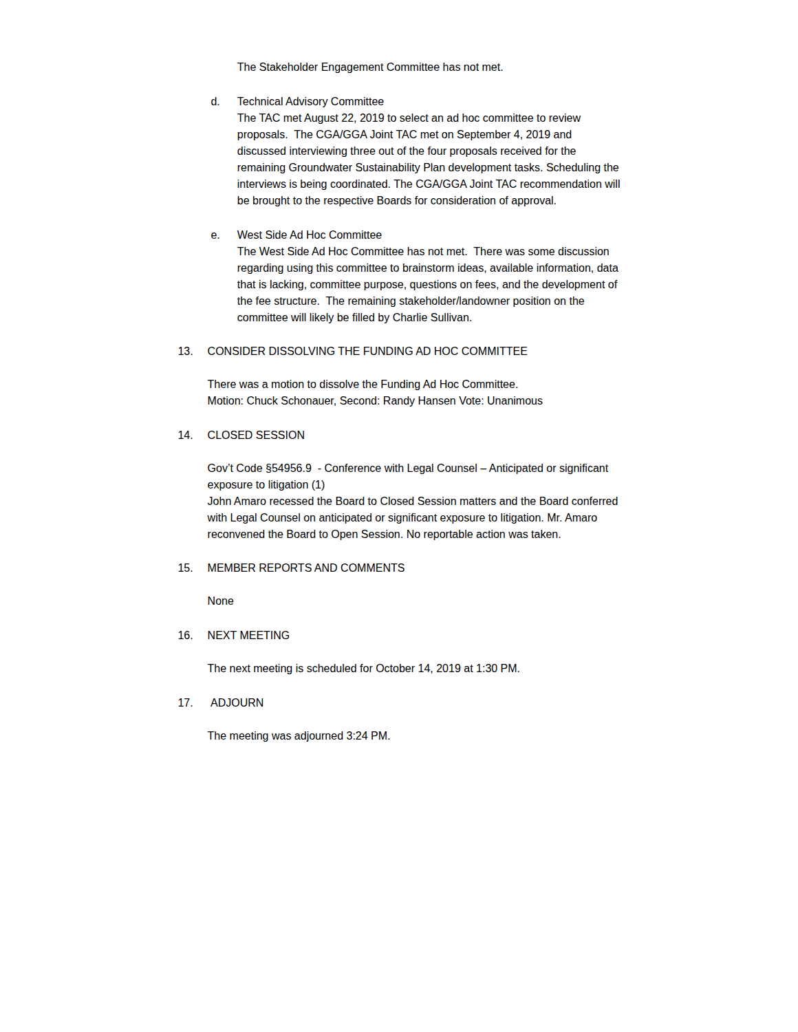The Stakeholder Engagement Committee has not met.
d.
Technical Advisory Committee
The TAC met August 22, 2019 to select an ad hoc committee to review proposals. The CGA/GGA Joint TAC met on September 4, 2019 and discussed interviewing three out of the four proposals received for the remaining Groundwater Sustainability Plan development tasks. Scheduling the interviews is being coordinated. The CGA/GGA Joint TAC recommendation will be brought to the respective Boards for consideration of approval.
e.
West Side Ad Hoc Committee
The West Side Ad Hoc Committee has not met. There was some discussion regarding using this committee to brainstorm ideas, available information, data that is lacking, committee purpose, questions on fees, and the development of the fee structure. The remaining stakeholder/landowner position on the committee will likely be filled by Charlie Sullivan.
13.
CONSIDER DISSOLVING THE FUNDING AD HOC COMMITTEE
There was a motion to dissolve the Funding Ad Hoc Committee.
Motion: Chuck Schonauer, Second: Randy Hansen Vote: Unanimous
14.
CLOSED SESSION
Gov’t Code §54956.9 - Conference with Legal Counsel – Anticipated or significant exposure to litigation (1)
John Amaro recessed the Board to Closed Session matters and the Board conferred with Legal Counsel on anticipated or significant exposure to litigation. Mr. Amaro reconvened the Board to Open Session. No reportable action was taken.
15.
MEMBER REPORTS AND COMMENTS
None
16.
NEXT MEETING
The next meeting is scheduled for October 14, 2019 at 1:30 PM.
17.
ADJOURN
The meeting was adjourned 3:24 PM.